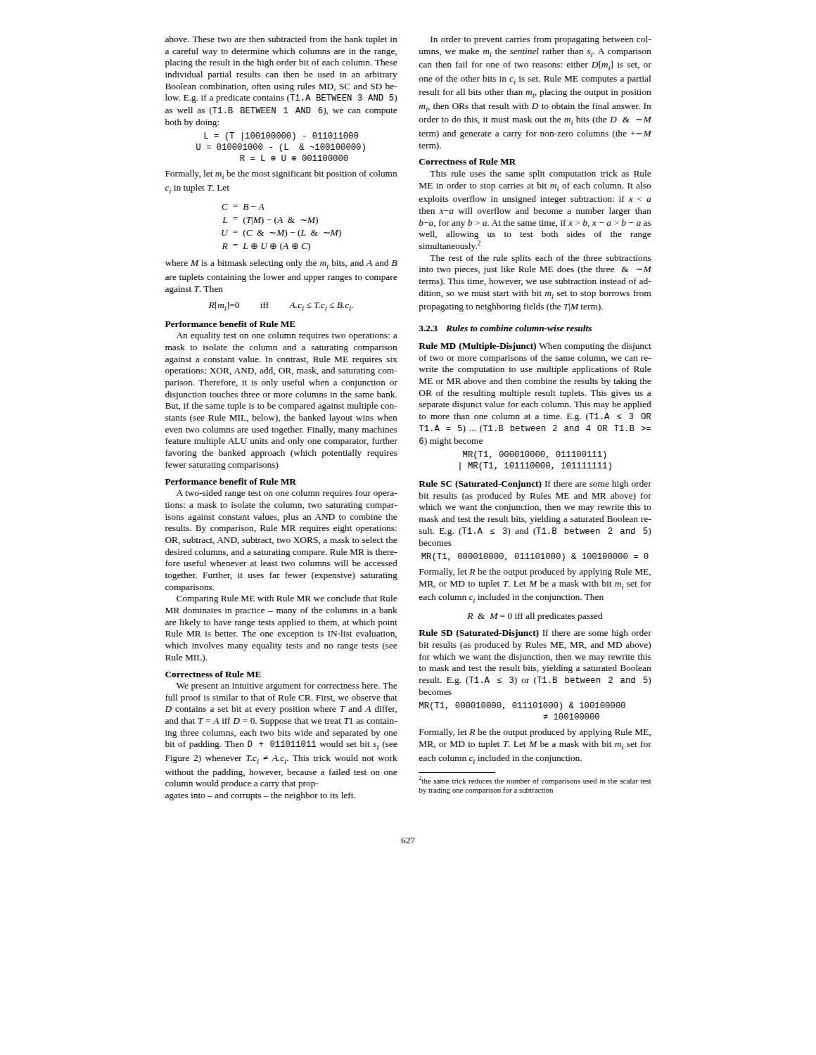above. These two are then subtracted from the bank tuplet in a careful way to determine which columns are in the range, placing the result in the high order bit of each column. These individual partial results can then be used in an arbitrary Boolean combination, often using rules MD, SC and SD below. E.g. if a predicate contains (T1.A BETWEEN 3 AND 5) as well as (T1.B BETWEEN 1 AND 6), we can compute both by doing:
L = (T |100100000) - 011011000 U = 010001000 - (L & ~100100000) R = L ⊕ U ⊕ 001100000
Formally, let mi be the most significant bit position of column ci in tuplet T. Let
| C | = | B − A |
| L | = | ( T / M ) − ( A & ∼ M ) |
| U | = | ( C & ∼ M ) − ( L & ∼ M ) |
| R | = | L ⊕ U ⊕ ( A ⊕ C ) |
where M is a bitmask selecting only the mi bits, and A and B are tuplets containing the lower and upper ranges to compare against T. Then
R[mi]=0 iff A.ci ≤ T.ci ≤ B.ci.
Performance benefit of Rule ME
An equality test on one column requires two operations: a mask to isolate the column and a saturating comparison against a constant value. In contrast, Rule ME requires six operations: XOR, AND, add, OR, mask, and saturating comparison. Therefore, it is only useful when a conjunction or disjunction touches three or more columns in the same bank. But, if the same tuple is to be compared against multiple constants (see Rule MIL, below), the banked layout wins when even two columns are used together. Finally, many machines feature multiple ALU units and only one comparator, further favoring the banked approach (which potentially requires fewer saturating comparisons)
Performance benefit of Rule MR
A two-sided range test on one column requires four operations: a mask to isolate the column, two saturating comparisons against constant values, plus an AND to combine the results. By comparison, Rule MR requires eight operations: OR, subtract, AND, subtract, two XORS, a mask to select the desired columns, and a saturating compare. Rule MR is therefore useful whenever at least two columns will be accessed together. Further, it uses far fewer (expensive) saturating comparisons.
Comparing Rule ME with Rule MR we conclude that Rule MR dominates in practice – many of the columns in a bank are likely to have range tests applied to them, at which point Rule MR is better. The one exception is IN-list evaluation, which involves many equality tests and no range tests (see Rule MIL).
Correctness of Rule ME
We present an intuitive argument for correctness here. The full proof is similar to that of Rule CR. First, we observe that D contains a set bit at every position where T and A differ, and that T = A iff D = 0. Suppose that we treat T1 as containing three columns, each two bits wide and separated by one bit of padding. Then D + 011011011 would set bit si (see Figure 2) whenever T.ci ≠ A.ci. This trick would not work without the padding, however, because a failed test on one column would produce a carry that prop-
agates into – and corrupts – the neighbor to its left.
In order to prevent carries from propagating between columns, we make mi the sentinel rather than si. A comparison can then fail for one of two reasons: either D[mi] is set, or one of the other bits in ci is set. Rule ME computes a partial result for all bits other than mi, placing the output in position mi, then ORs that result with D to obtain the final answer. In order to do this, it must mask out the mi bits (the D & ∼M term) and generate a carry for non-zero columns (the +∼M term).
Correctness of Rule MR
This rule uses the same split computation trick as Rule ME in order to stop carries at bit mi of each column. It also exploits overflow in unsigned integer subtraction: if x < a then x−a will overflow and become a number larger than b−a, for any b > a. At the same time, if x > b, x − a > b − a as well, allowing us to test both sides of the range simultaneously.2
The rest of the rule splits each of the three subtractions into two pieces, just like Rule ME does (the three & ∼M terms). This time, however, we use subtraction instead of addition, so we must start with bit mi set to stop borrows from propagating to neighboring fields (the T|M term).
3.2.3 Rules to combine column-wise results
Rule MD (Multiple-Disjunct) When computing the disjunct of two or more comparisons of the same column, we can rewrite the computation to use multiple applications of Rule ME or MR above and then combine the results by taking the OR of the resulting multiple result tuplets. This gives us a separate disjunct value for each column. This may be applied to more than one column at a time. E.g. (T1.A ≤ 3 OR T1.A = 5) ... (T1.B between 2 and 4 OR T1.B >= 6) might become
MR(T1, 000010000, 011100111) | MR(T1, 101110000, 101111111)
Rule SC (Saturated-Conjunct) If there are some high order bit results (as produced by Rules ME and MR above) for which we want the conjunction, then we may rewrite this to mask and test the result bits, yielding a saturated Boolean result. E.g. (T1.A ≤ 3) and (T1.B between 2 and 5) becomes
MR(T1, 000010000, 011101000) & 100100000 = 0
Formally, let R be the output produced by applying Rule ME, MR, or MD to tuplet T. Let M be a mask with bit mi set for each column ci included in the conjunction. Then
R & M = 0 iff all predicates passed
Rule SD (Saturated-Disjunct) If there are some high order bit results (as produced by Rules ME, MR, and MD above) for which we want the disjunction, then we may rewrite this to mask and test the result bits, yielding a saturated Boolean result. E.g. (T1.A ≤ 3) or (T1.B between 2 and 5) becomes
MR(T1, 000010000, 011101000) & 100100000 ≠ 100100000
Formally, let R be the output produced by applying Rule ME, MR, or MD to tuplet T. Let M be a mask with bit mi set for each column ci included in the conjunction.
2the same trick reduces the number of comparisons used in the scalar test by trading one comparison for a subtraction
627